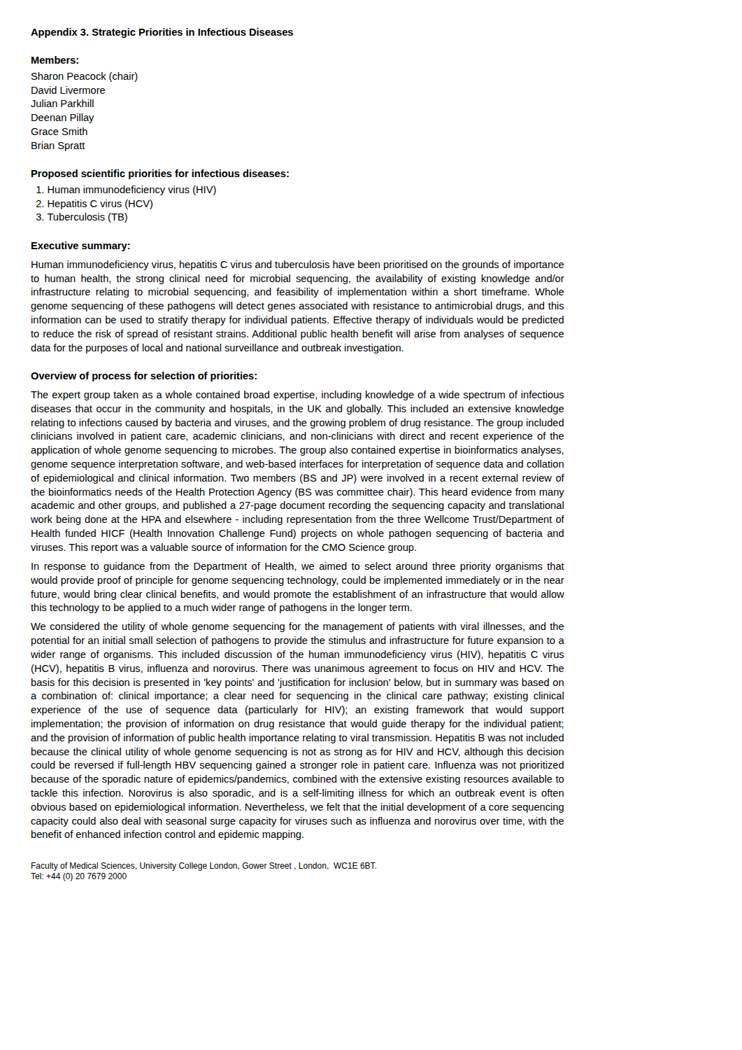Appendix 3. Strategic Priorities in Infectious Diseases
Members:
Sharon Peacock (chair)
David Livermore
Julian Parkhill
Deenan Pillay
Grace Smith
Brian Spratt
Proposed scientific priorities for infectious diseases:
Human immunodeficiency virus (HIV)
Hepatitis C virus (HCV)
Tuberculosis (TB)
Executive summary:
Human immunodeficiency virus, hepatitis C virus and tuberculosis have been prioritised on the grounds of importance to human health, the strong clinical need for microbial sequencing, the availability of existing knowledge and/or infrastructure relating to microbial sequencing, and feasibility of implementation within a short timeframe. Whole genome sequencing of these pathogens will detect genes associated with resistance to antimicrobial drugs, and this information can be used to stratify therapy for individual patients. Effective therapy of individuals would be predicted to reduce the risk of spread of resistant strains. Additional public health benefit will arise from analyses of sequence data for the purposes of local and national surveillance and outbreak investigation.
Overview of process for selection of priorities:
The expert group taken as a whole contained broad expertise, including knowledge of a wide spectrum of infectious diseases that occur in the community and hospitals, in the UK and globally. This included an extensive knowledge relating to infections caused by bacteria and viruses, and the growing problem of drug resistance. The group included clinicians involved in patient care, academic clinicians, and non-clinicians with direct and recent experience of the application of whole genome sequencing to microbes. The group also contained expertise in bioinformatics analyses, genome sequence interpretation software, and web-based interfaces for interpretation of sequence data and collation of epidemiological and clinical information. Two members (BS and JP) were involved in a recent external review of the bioinformatics needs of the Health Protection Agency (BS was committee chair). This heard evidence from many academic and other groups, and published a 27-page document recording the sequencing capacity and translational work being done at the HPA and elsewhere - including representation from the three Wellcome Trust/Department of Health funded HICF (Health Innovation Challenge Fund) projects on whole pathogen sequencing of bacteria and viruses. This report was a valuable source of information for the CMO Science group.
In response to guidance from the Department of Health, we aimed to select around three priority organisms that would provide proof of principle for genome sequencing technology, could be implemented immediately or in the near future, would bring clear clinical benefits, and would promote the establishment of an infrastructure that would allow this technology to be applied to a much wider range of pathogens in the longer term.
We considered the utility of whole genome sequencing for the management of patients with viral illnesses, and the potential for an initial small selection of pathogens to provide the stimulus and infrastructure for future expansion to a wider range of organisms. This included discussion of the human immunodeficiency virus (HIV), hepatitis C virus (HCV), hepatitis B virus, influenza and norovirus. There was unanimous agreement to focus on HIV and HCV. The basis for this decision is presented in 'key points' and 'justification for inclusion' below, but in summary was based on a combination of: clinical importance; a clear need for sequencing in the clinical care pathway; existing clinical experience of the use of sequence data (particularly for HIV); an existing framework that would support implementation; the provision of information on drug resistance that would guide therapy for the individual patient; and the provision of information of public health importance relating to viral transmission. Hepatitis B was not included because the clinical utility of whole genome sequencing is not as strong as for HIV and HCV, although this decision could be reversed if full-length HBV sequencing gained a stronger role in patient care. Influenza was not prioritized because of the sporadic nature of epidemics/pandemics, combined with the extensive existing resources available to tackle this infection. Norovirus is also sporadic, and is a self-limiting illness for which an outbreak event is often obvious based on epidemiological information. Nevertheless, we felt that the initial development of a core sequencing capacity could also deal with seasonal surge capacity for viruses such as influenza and norovirus over time, with the benefit of enhanced infection control and epidemic mapping.
Faculty of Medical Sciences, University College London, Gower Street , London, WC1E 6BT.
Tel: +44 (0) 20 7679 2000